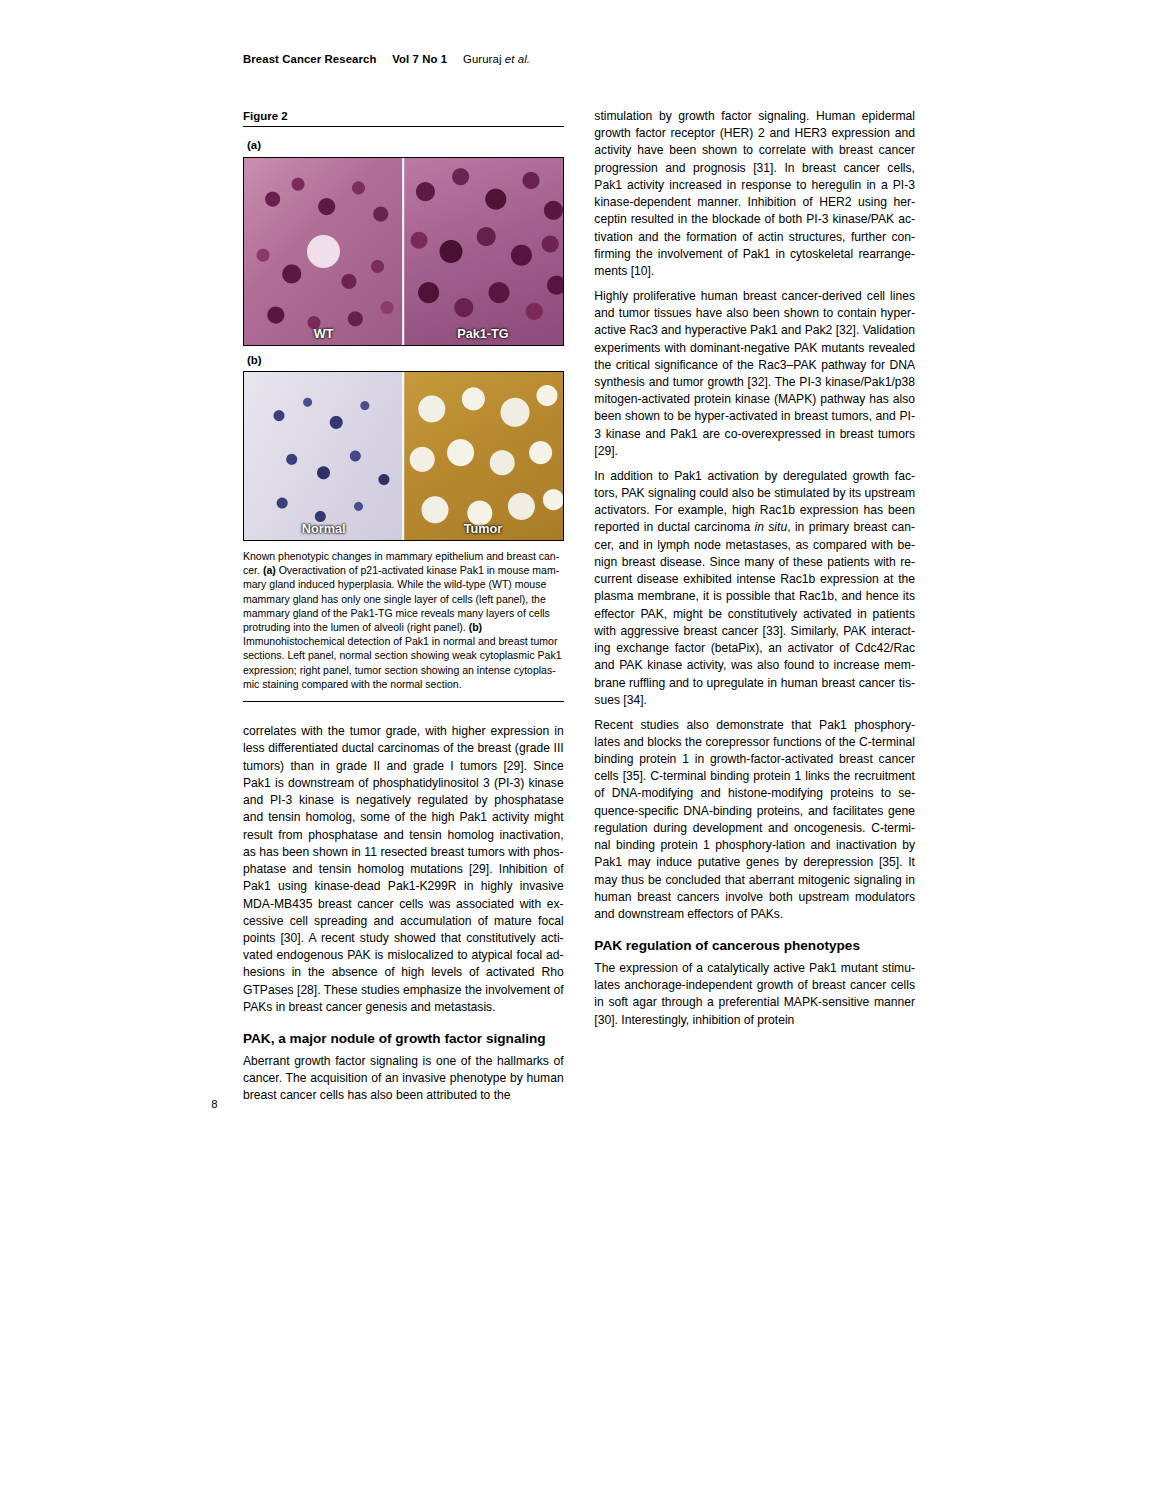Breast Cancer Research Vol 7 No 1 Gururaj et al.
Figure 2
(a)
WT Pak1-TG
(b)
Normal Tumor
Known phenotypic changes in mammary epithelium and breast cancer. (a) Overactivation of p21-activated kinase Pak1 in mouse mammary gland induced hyperplasia. While the wild-type (WT) mouse mammary gland has only one single layer of cells (left panel), the mammary gland of the Pak1-TG mice reveals many layers of cells protruding into the lumen of alveoli (right panel). (b) Immunohistochemical detection of Pak1 in normal and breast tumor sections. Left panel, normal section showing weak cytoplasmic Pak1 expression; right panel, tumor section showing an intense cytoplasmic staining compared with the normal section.
correlates with the tumor grade, with higher expression in less differentiated ductal carcinomas of the breast (grade III tumors) than in grade II and grade I tumors [29]. Since Pak1 is downstream of phosphatidylinositol 3 (PI-3) kinase and PI-3 kinase is negatively regulated by phosphatase and tensin homolog, some of the high Pak1 activity might result from phosphatase and tensin homolog inactivation, as has been shown in 11 resected breast tumors with phosphatase and tensin homolog mutations [29]. Inhibition of Pak1 using kinase-dead Pak1-K299R in highly invasive MDA-MB435 breast cancer cells was associated with excessive cell spreading and accumulation of mature focal points [30]. A recent study showed that constitutively activated endogenous PAK is mislocalized to atypical focal adhesions in the absence of high levels of activated Rho GTPases [28]. These studies emphasize the involvement of PAKs in breast cancer genesis and metastasis.
PAK, a major nodule of growth factor signaling
Aberrant growth factor signaling is one of the hallmarks of cancer. The acquisition of an invasive phenotype by human breast cancer cells has also been attributed to the
stimulation by growth factor signaling. Human epidermal growth factor receptor (HER) 2 and HER3 expression and activity have been shown to correlate with breast cancer progression and prognosis [31]. In breast cancer cells, Pak1 activity increased in response to heregulin in a PI-3 kinase-dependent manner. Inhibition of HER2 using herceptin resulted in the blockade of both PI-3 kinase/PAK activation and the formation of actin structures, further confirming the involvement of Pak1 in cytoskeletal rearrangements [10].
Highly proliferative human breast cancer-derived cell lines and tumor tissues have also been shown to contain hyperactive Rac3 and hyperactive Pak1 and Pak2 [32]. Validation experiments with dominant-negative PAK mutants revealed the critical significance of the Rac3–PAK pathway for DNA synthesis and tumor growth [32]. The PI-3 kinase/Pak1/p38 mitogen-activated protein kinase (MAPK) pathway has also been shown to be hyper-activated in breast tumors, and PI-3 kinase and Pak1 are co-overexpressed in breast tumors [29].
In addition to Pak1 activation by deregulated growth factors, PAK signaling could also be stimulated by its upstream activators. For example, high Rac1b expression has been reported in ductal carcinoma in situ, in primary breast cancer, and in lymph node metastases, as compared with benign breast disease. Since many of these patients with recurrent disease exhibited intense Rac1b expression at the plasma membrane, it is possible that Rac1b, and hence its effector PAK, might be constitutively activated in patients with aggressive breast cancer [33]. Similarly, PAK interacting exchange factor (betaPix), an activator of Cdc42/Rac and PAK kinase activity, was also found to increase membrane ruffling and to upregulate in human breast cancer tissues [34].
Recent studies also demonstrate that Pak1 phosphory-lates and blocks the corepressor functions of the C-terminal binding protein 1 in growth-factor-activated breast cancer cells [35]. C-terminal binding protein 1 links the recruitment of DNA-modifying and histone-modifying proteins to sequence-specific DNA-binding proteins, and facilitates gene regulation during development and oncogenesis. C-terminal binding protein 1 phosphory-lation and inactivation by Pak1 may induce putative genes by derepression [35]. It may thus be concluded that aberrant mitogenic signaling in human breast cancers involve both upstream modulators and downstream effectors of PAKs.
PAK regulation of cancerous phenotypes
The expression of a catalytically active Pak1 mutant stimulates anchorage-independent growth of breast cancer cells in soft agar through a preferential MAPK-sensitive manner [30]. Interestingly, inhibition of protein
8